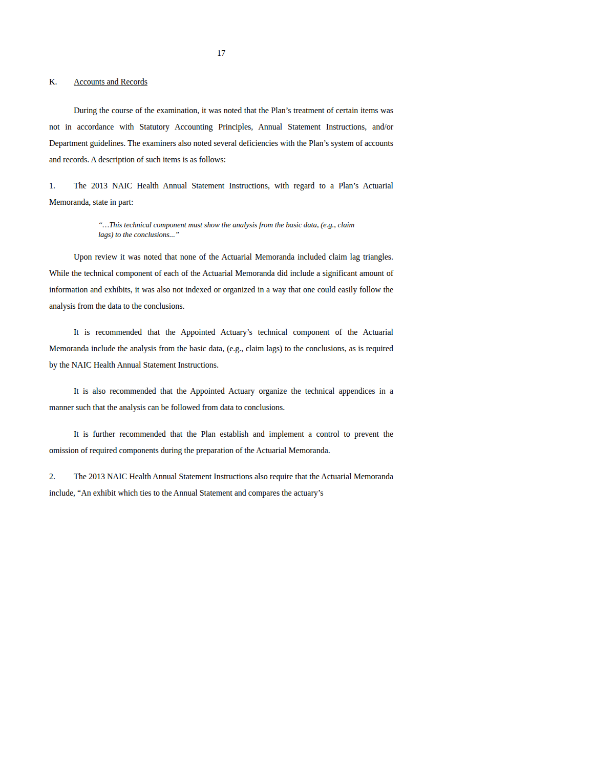17
K. Accounts and Records
During the course of the examination, it was noted that the Plan’s treatment of certain items was not in accordance with Statutory Accounting Principles, Annual Statement Instructions, and/or Department guidelines. The examiners also noted several deficiencies with the Plan’s system of accounts and records. A description of such items is as follows:
1. The 2013 NAIC Health Annual Statement Instructions, with regard to a Plan’s Actuarial Memoranda, state in part:
“…This technical component must show the analysis from the basic data, (e.g., claim lags) to the conclusions...”
Upon review it was noted that none of the Actuarial Memoranda included claim lag triangles. While the technical component of each of the Actuarial Memoranda did include a significant amount of information and exhibits, it was also not indexed or organized in a way that one could easily follow the analysis from the data to the conclusions.
It is recommended that the Appointed Actuary’s technical component of the Actuarial Memoranda include the analysis from the basic data, (e.g., claim lags) to the conclusions, as is required by the NAIC Health Annual Statement Instructions.
It is also recommended that the Appointed Actuary organize the technical appendices in a manner such that the analysis can be followed from data to conclusions.
It is further recommended that the Plan establish and implement a control to prevent the omission of required components during the preparation of the Actuarial Memoranda.
2. The 2013 NAIC Health Annual Statement Instructions also require that the Actuarial Memoranda include, “An exhibit which ties to the Annual Statement and compares the actuary’s